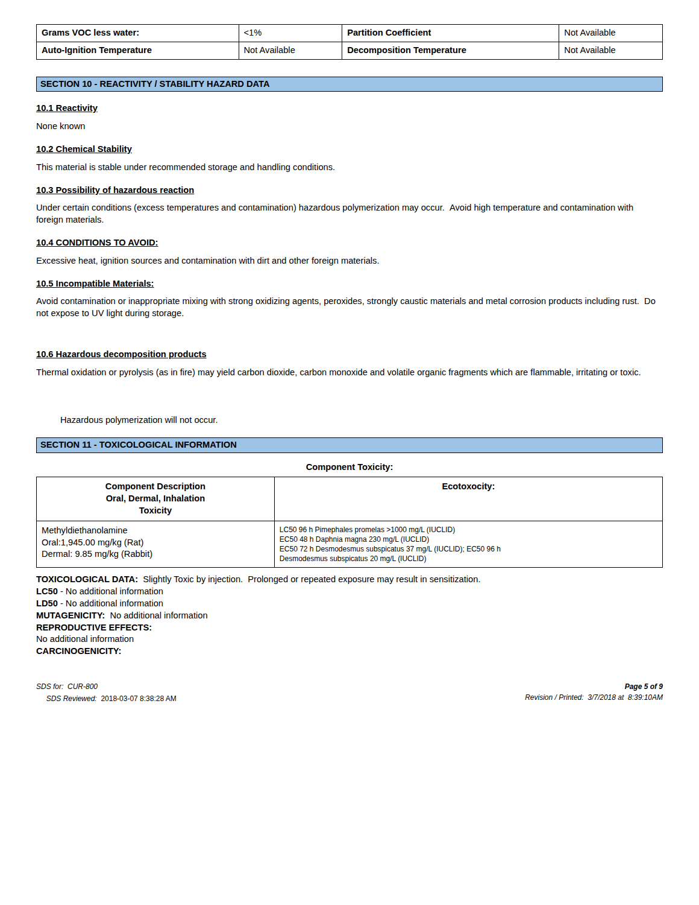| Grams VOC less water: | <1% | Partition Coefficient | Not Available |
| Auto-Ignition Temperature | Not Available | Decomposition Temperature | Not Available |
SECTION 10 - REACTIVITY / STABILITY HAZARD DATA
10.1 Reactivity
None known
10.2 Chemical Stability
This material is stable under recommended storage and handling conditions.
10.3 Possibility of hazardous reaction
Under certain conditions (excess temperatures and contamination) hazardous polymerization may occur. Avoid high temperature and contamination with foreign materials.
10.4 CONDITIONS TO AVOID:
Excessive heat, ignition sources and contamination with dirt and other foreign materials.
10.5 Incompatible Materials:
Avoid contamination or inappropriate mixing with strong oxidizing agents, peroxides, strongly caustic materials and metal corrosion products including rust. Do not expose to UV light during storage.
10.6 Hazardous decomposition products
Thermal oxidation or pyrolysis (as in fire) may yield carbon dioxide, carbon monoxide and volatile organic fragments which are flammable, irritating or toxic.
Hazardous polymerization will not occur.
SECTION 11 - TOXICOLOGICAL INFORMATION
Component Toxicity:
| Component Description Oral, Dermal, Inhalation Toxicity | Ecotoxocity: |
| --- | --- |
| Methyldiethanolamine Oral:1,945.00 mg/kg (Rat) Dermal: 9.85 mg/kg (Rabbit) | LC50 96 h Pimephales promelas >1000 mg/L (IUCLID) EC50 48 h Daphnia magna 230 mg/L (IUCLID) EC50 72 h Desmodesmus subspicatus 37 mg/L (IUCLID); EC50 96 h Desmodesmus subspicatus 20 mg/L (IUCLID) |
TOXICOLOGICAL DATA: Slightly Toxic by injection. Prolonged or repeated exposure may result in sensitization.
LC50 - No additional information
LD50 - No additional information
MUTAGENICITY: No additional information
REPRODUCTIVE EFFECTS:
No additional information
CARCINOGENICITY:
SDS for: CUR-800
Page 5 of 9
SDS Reviewed: 2018-03-07 8:38:28 AM
Revision / Printed: 3/7/2018 at 8:39:10AM